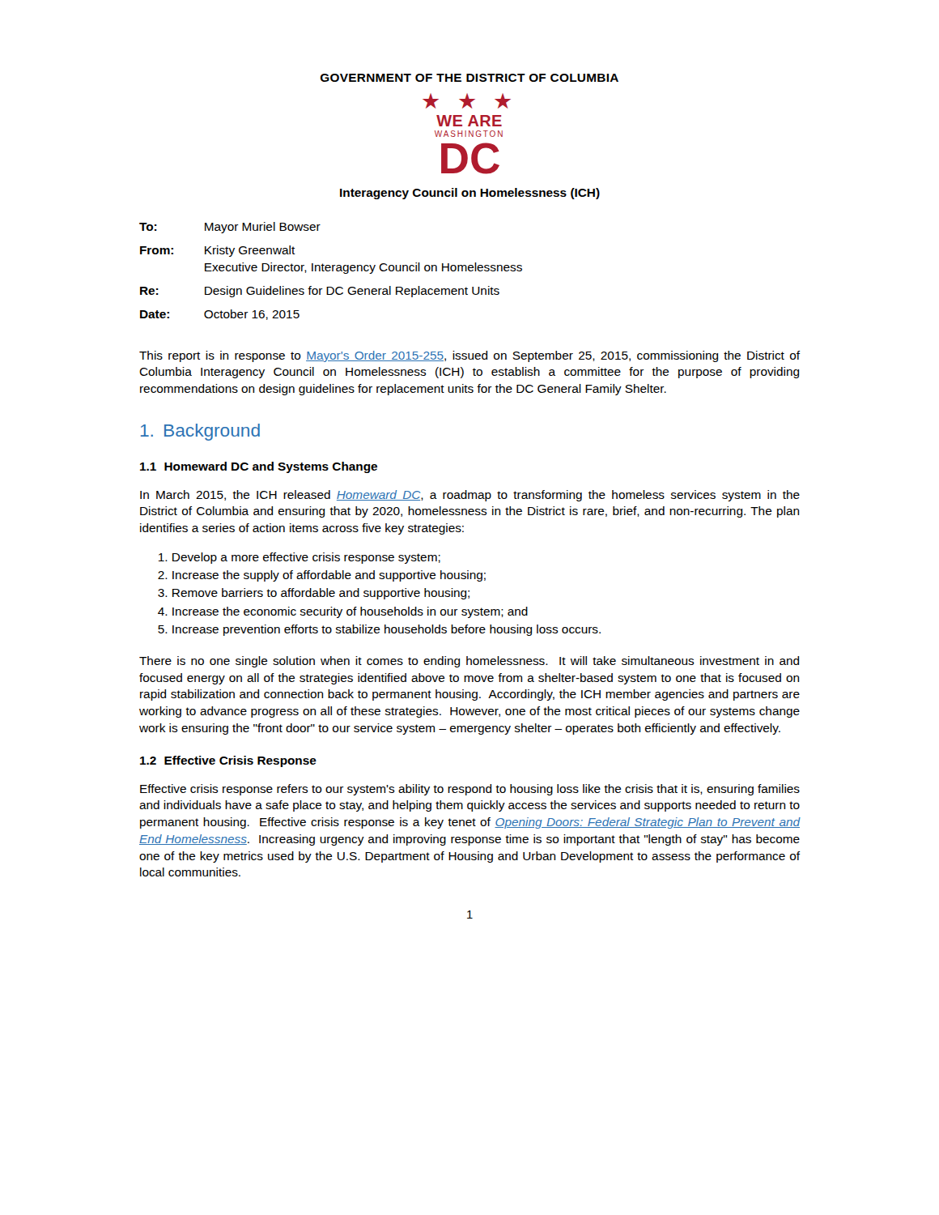GOVERNMENT OF THE DISTRICT OF COLUMBIA
★ ★ ★ WE ARE WASHINGTON DC
Interagency Council on Homelessness (ICH)
| To: | Mayor Muriel Bowser |
| From: | Kristy Greenwalt Executive Director, Interagency Council on Homelessness |
| Re: | Design Guidelines for DC General Replacement Units |
| Date: | October 16, 2015 |
This report is in response to Mayor's Order 2015-255, issued on September 25, 2015, commissioning the District of Columbia Interagency Council on Homelessness (ICH) to establish a committee for the purpose of providing recommendations on design guidelines for replacement units for the DC General Family Shelter.
1. Background
1.1 Homeward DC and Systems Change
In March 2015, the ICH released Homeward DC, a roadmap to transforming the homeless services system in the District of Columbia and ensuring that by 2020, homelessness in the District is rare, brief, and non-recurring. The plan identifies a series of action items across five key strategies:
Develop a more effective crisis response system;
Increase the supply of affordable and supportive housing;
Remove barriers to affordable and supportive housing;
Increase the economic security of households in our system; and
Increase prevention efforts to stabilize households before housing loss occurs.
There is no one single solution when it comes to ending homelessness. It will take simultaneous investment in and focused energy on all of the strategies identified above to move from a shelter-based system to one that is focused on rapid stabilization and connection back to permanent housing. Accordingly, the ICH member agencies and partners are working to advance progress on all of these strategies. However, one of the most critical pieces of our systems change work is ensuring the "front door" to our service system – emergency shelter – operates both efficiently and effectively.
1.2 Effective Crisis Response
Effective crisis response refers to our system's ability to respond to housing loss like the crisis that it is, ensuring families and individuals have a safe place to stay, and helping them quickly access the services and supports needed to return to permanent housing. Effective crisis response is a key tenet of Opening Doors: Federal Strategic Plan to Prevent and End Homelessness. Increasing urgency and improving response time is so important that "length of stay" has become one of the key metrics used by the U.S. Department of Housing and Urban Development to assess the performance of local communities.
1